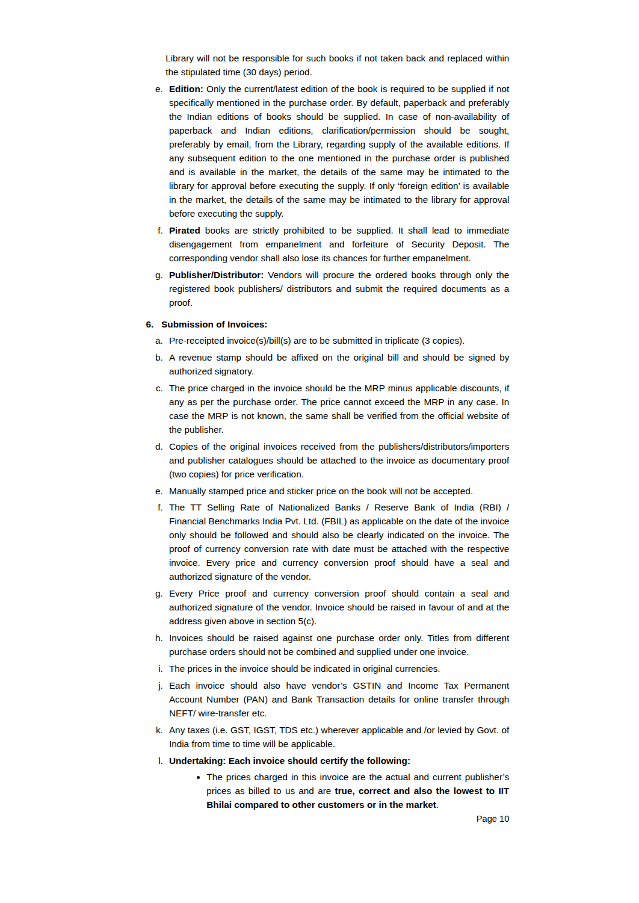Library will not be responsible for such books if not taken back and replaced within the stipulated time (30 days) period.
Edition: Only the current/latest edition of the book is required to be supplied if not specifically mentioned in the purchase order. By default, paperback and preferably the Indian editions of books should be supplied. In case of non-availability of paperback and Indian editions, clarification/permission should be sought, preferably by email, from the Library, regarding supply of the available editions. If any subsequent edition to the one mentioned in the purchase order is published and is available in the market, the details of the same may be intimated to the library for approval before executing the supply. If only ‘foreign edition’ is available in the market, the details of the same may be intimated to the library for approval before executing the supply.
Pirated books are strictly prohibited to be supplied. It shall lead to immediate disengagement from empanelment and forfeiture of Security Deposit. The corresponding vendor shall also lose its chances for further empanelment.
Publisher/Distributor: Vendors will procure the ordered books through only the registered book publishers/ distributors and submit the required documents as a proof.
6. Submission of Invoices:
Pre-receipted invoice(s)/bill(s) are to be submitted in triplicate (3 copies).
A revenue stamp should be affixed on the original bill and should be signed by authorized signatory.
The price charged in the invoice should be the MRP minus applicable discounts, if any as per the purchase order. The price cannot exceed the MRP in any case. In case the MRP is not known, the same shall be verified from the official website of the publisher.
Copies of the original invoices received from the publishers/distributors/importers and publisher catalogues should be attached to the invoice as documentary proof (two copies) for price verification.
Manually stamped price and sticker price on the book will not be accepted.
The TT Selling Rate of Nationalized Banks / Reserve Bank of India (RBI) / Financial Benchmarks India Pvt. Ltd. (FBIL) as applicable on the date of the invoice only should be followed and should also be clearly indicated on the invoice. The proof of currency conversion rate with date must be attached with the respective invoice. Every price and currency conversion proof should have a seal and authorized signature of the vendor.
Every Price proof and currency conversion proof should contain a seal and authorized signature of the vendor. Invoice should be raised in favour of and at the address given above in section 5(c).
Invoices should be raised against one purchase order only. Titles from different purchase orders should not be combined and supplied under one invoice.
The prices in the invoice should be indicated in original currencies.
Each invoice should also have vendor’s GSTIN and Income Tax Permanent Account Number (PAN) and Bank Transaction details for online transfer through NEFT/ wire-transfer etc.
Any taxes (i.e. GST, IGST, TDS etc.) wherever applicable and /or levied by Govt. of India from time to time will be applicable.
Undertaking: Each invoice should certify the following:
The prices charged in this invoice are the actual and current publisher’s prices as billed to us and are true, correct and also the lowest to IIT Bhilai compared to other customers or in the market.
Page 10